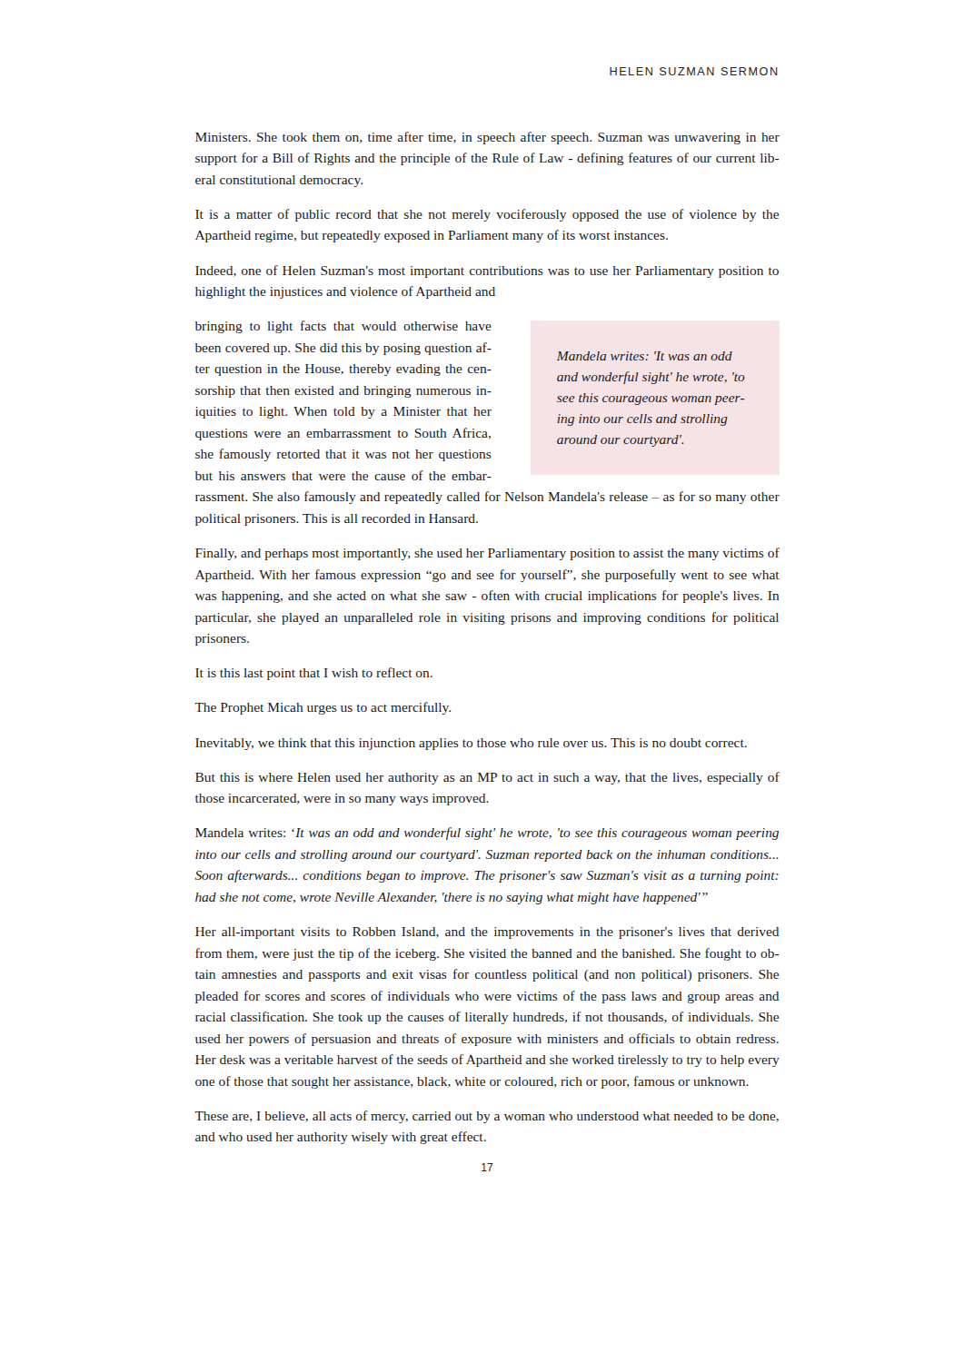HELEN SUZMAN SERMON
Ministers. She took them on, time after time, in speech after speech. Suzman was unwavering in her support for a Bill of Rights and the principle of the Rule of Law - defining features of our current liberal constitutional democracy.
It is a matter of public record that she not merely vociferously opposed the use of violence by the Apartheid regime, but repeatedly exposed in Parliament many of its worst instances.
Indeed, one of Helen Suzman's most important contributions was to use her Parliamentary position to highlight the injustices and violence of Apartheid and
Mandela writes: 'It was an odd and wonderful sight' he wrote, 'to see this courageous woman peering into our cells and strolling around our courtyard'.
bringing to light facts that would otherwise have been covered up. She did this by posing question after question in the House, thereby evading the censorship that then existed and bringing numerous iniquities to light. When told by a Minister that her questions were an embarrassment to South Africa, she famously retorted that it was not her questions but his answers that were the cause of the embarrassment. She also famously and repeatedly called for Nelson Mandela's release – as for so many other political prisoners. This is all recorded in Hansard.
Finally, and perhaps most importantly, she used her Parliamentary position to assist the many victims of Apartheid. With her famous expression “go and see for yourself”, she purposefully went to see what was happening, and she acted on what she saw - often with crucial implications for people's lives. In particular, she played an unparalleled role in visiting prisons and improving conditions for political prisoners.
It is this last point that I wish to reflect on.
The Prophet Micah urges us to act mercifully.
Inevitably, we think that this injunction applies to those who rule over us. This is no doubt correct.
But this is where Helen used her authority as an MP to act in such a way, that the lives, especially of those incarcerated, were in so many ways improved.
Mandela writes: ‘It was an odd and wonderful sight' he wrote, 'to see this courageous woman peering into our cells and strolling around our courtyard'. Suzman reported back on the inhuman conditions... Soon afterwards... conditions began to improve. The prisoner's saw Suzman's visit as a turning point: had she not come, wrote Neville Alexander, 'there is no saying what might have happened'”
Her all-important visits to Robben Island, and the improvements in the prisoner's lives that derived from them, were just the tip of the iceberg. She visited the banned and the banished. She fought to obtain amnesties and passports and exit visas for countless political (and non political) prisoners. She pleaded for scores and scores of individuals who were victims of the pass laws and group areas and racial classification. She took up the causes of literally hundreds, if not thousands, of individuals. She used her powers of persuasion and threats of exposure with ministers and officials to obtain redress. Her desk was a veritable harvest of the seeds of Apartheid and she worked tirelessly to try to help every one of those that sought her assistance, black, white or coloured, rich or poor, famous or unknown.
These are, I believe, all acts of mercy, carried out by a woman who understood what needed to be done, and who used her authority wisely with great effect.
17